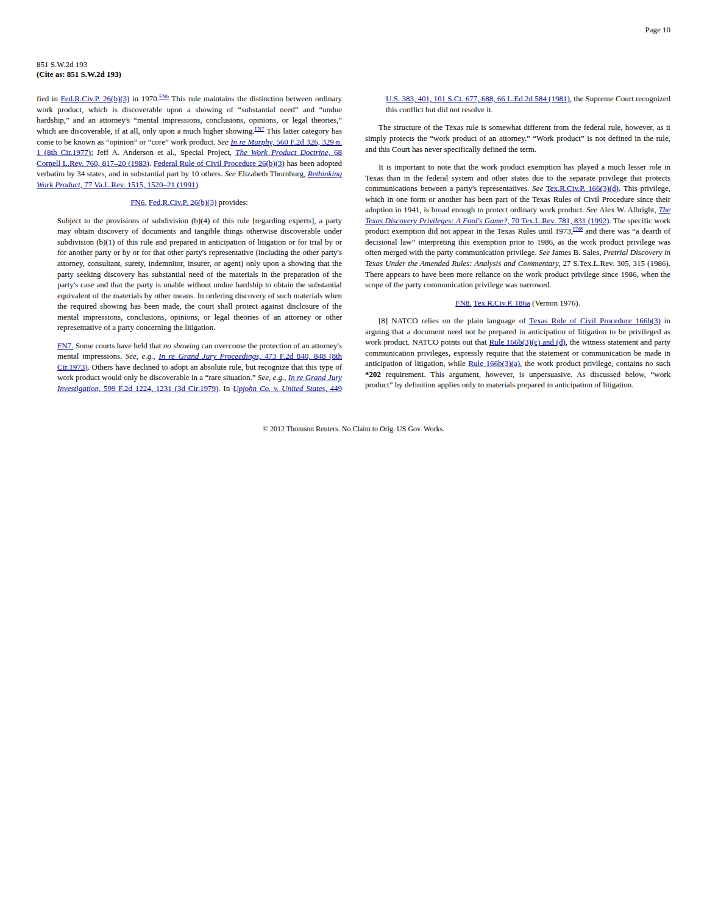Page 10
851 S.W.2d 193
(Cite as: 851 S.W.2d 193)
fied in Fed.R.Civ.P. 26(b)(3) in 1970.FN6 This rule maintains the distinction between ordinary work product, which is discoverable upon a showing of “substantial need” and “undue hardship,” and an attorney's “mental impressions, conclusions, opinions, or legal theories,” which are discoverable, if at all, only upon a much higher showing.FN7 This latter category has come to be known as “opinion” or “core” work product. See In re Murphy, 560 F.2d 326, 329 n. 1 (8th Cir.1977); Jeff A. Anderson et al., Special Project, The Work Product Doctrine, 68 Cornell L.Rev. 760, 817–20 (1983). Federal Rule of Civil Procedure 26(b)(3) has been adopted verbatim by 34 states, and in substantial part by 10 others. See Elizabeth Thornburg, Rethinking Work Product, 77 Va.L.Rev. 1515, 1520–21 (1991).
FN6. Fed.R.Civ.P. 26(b)(3) provides:
Subject to the provisions of subdivision (b)(4) of this rule [regarding experts], a party may obtain discovery of documents and tangible things otherwise discoverable under subdivision (b)(1) of this rule and prepared in anticipation of litigation or for trial by or for another party or by or for that other party's representative (including the other party's attorney, consultant, surety, indemnitor, insurer, or agent) only upon a showing that the party seeking discovery has substantial need of the materials in the preparation of the party's case and that the party is unable without undue hardship to obtain the substantial equivalent of the materials by other means. In ordering discovery of such materials when the required showing has been made, the court shall protect against disclosure of the mental impressions, conclusions, opinions, or legal theories of an attorney or other representative of a party concerning the litigation.
FN7. Some courts have held that no showing can overcome the protection of an attorney's mental impressions. See, e.g., In re Grand Jury Proceedings, 473 F.2d 840, 848 (8th Cir.1973). Others have declined to adopt an absolute rule, but recognize that this type of work product would only be discoverable in a “rare situation.” See, e.g., In re Grand Jury Investigation, 599 F.2d 1224, 1231 (3d Cir.1979). In Upjohn Co. v. United States, 449 U.S. 383, 401, 101 S.Ct. 677, 688, 66 L.Ed.2d 584 (1981), the Supreme Court recognized this conflict but did not resolve it.
The structure of the Texas rule is somewhat different from the federal rule, however, as it simply protects the “work product of an attorney.” “Work product” is not defined in the rule, and this Court has never specifically defined the term.
It is important to note that the work product exemption has played a much lesser role in Texas than in the federal system and other states due to the separate privilege that protects communications between a party's representatives. See Tex.R.Civ.P. 166(3)(d). This privilege, which in one form or another has been part of the Texas Rules of Civil Procedure since their adoption in 1941, is broad enough to protect ordinary work product. See Alex W. Albright, The Texas Discovery Privileges: A Fool's Game?, 70 Tex.L.Rev. 781, 831 (1992). The specific work product exemption did not appear in the Texas Rules until 1973,FN8 and there was “a dearth of decisional law” interpreting this exemption prior to 1986, as the work product privilege was often merged with the party communication privilege. See James B. Sales, Pretrial Discovery in Texas Under the Amended Rules: Analysis and Commentary, 27 S.Tex.L.Rev. 305, 315 (1986). There appears to have been more reliance on the work product privilege since 1986, when the scope of the party communication privilege was narrowed.
FN8. Tex.R.Civ.P. 186a (Vernon 1976).
[8] NATCO relies on the plain language of Texas Rule of Civil Procedure 166b(3) in arguing that a document need not be prepared in anticipation of litigation to be privileged as work product. NATCO points out that Rule 166b(3)(c) and (d), the witness statement and party communication privileges, expressly require that the statement or communication be made in anticipation of litigation, while Rule 166b(3)(a), the work product privilege, contains no such *202 requirement. This argument, however, is unpersuasive. As discussed below, “work product” by definition applies only to materials prepared in anticipation of litigation.
© 2012 Thomson Reuters. No Claim to Orig. US Gov. Works.